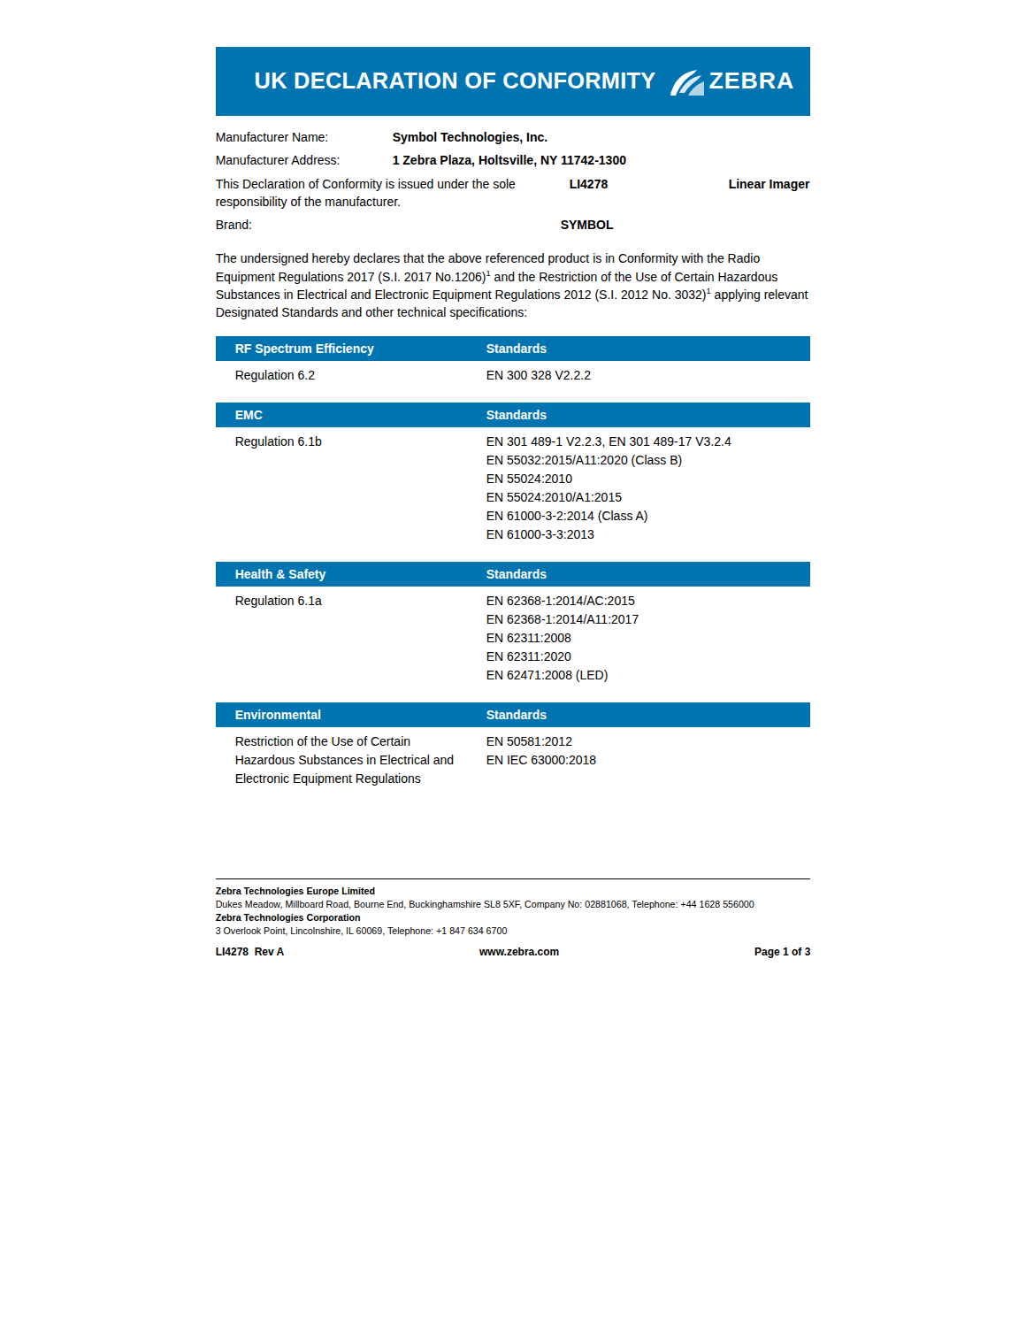UK DECLARATION OF CONFORMITY
ZEBRA
Manufacturer Name:
Symbol Technologies, Inc.
Manufacturer Address:
1 Zebra Plaza, Holtsville, NY 11742-1300
This Declaration of Conformity is issued under the sole responsibility of the manufacturer.
LI4278
Linear Imager
Brand:
SYMBOL
The undersigned hereby declares that the above referenced product is in Conformity with the Radio Equipment Regulations 2017 (S.I. 2017 No.1206)1 and the Restriction of the Use of Certain Hazardous Substances in Electrical and Electronic Equipment Regulations 2012 (S.I. 2012 No. 3032)1 applying relevant Designated Standards and other technical specifications:
| RF Spectrum Efficiency | Standards |
| --- | --- |
| Regulation 6.2 | EN 300 328 V2.2.2 |
| EMC | Standards |
| --- | --- |
| Regulation 6.1b | EN 301 489-1 V2.2.3, EN 301 489-17 V3.2.4 EN 55032:2015/A11:2020 (Class B) EN 55024:2010 EN 55024:2010/A1:2015 EN 61000-3-2:2014 (Class A) EN 61000-3-3:2013 |
| Health & Safety | Standards |
| --- | --- |
| Regulation 6.1a | EN 62368-1:2014/AC:2015 EN 62368-1:2014/A11:2017 EN 62311:2008 EN 62311:2020 EN 62471:2008 (LED) |
| Environmental | Standards |
| --- | --- |
| Restriction of the Use of Certain Hazardous Substances in Electrical and Electronic Equipment Regulations | EN 50581:2012 EN IEC 63000:2018 |
Zebra Technologies Europe Limited
Dukes Meadow, Millboard Road, Bourne End, Buckinghamshire SL8 5XF, Company No: 02881068, Telephone: +44 1628 556000
Zebra Technologies Corporation
3 Overlook Point, Lincolnshire, IL 60069, Telephone: +1 847 634 6700
LI4278 Rev A
www.zebra.com
Page 1 of 3